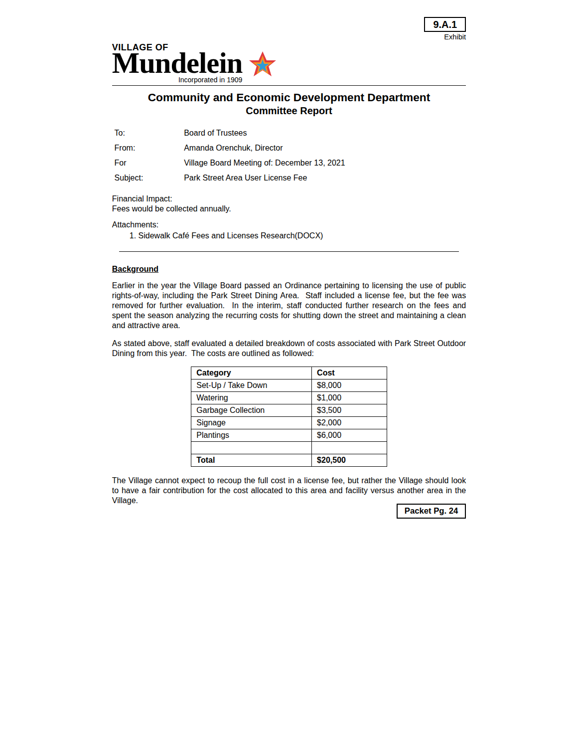9.A.1
Exhibit
VILLAGE OF
Mundelein
Incorporated in 1909
Community and Economic Development Department
Committee Report
| To: | Board of Trustees |
| From: | Amanda Orenchuk, Director |
| For | Village Board Meeting of: December 13, 2021 |
| Subject: | Park Street Area User License Fee |
Financial Impact:
Fees would be collected annually.
Attachments:
Sidewalk Café Fees and Licenses Research(DOCX)
Background
Earlier in the year the Village Board passed an Ordinance pertaining to licensing the use of public rights-of-way, including the Park Street Dining Area. Staff included a license fee, but the fee was removed for further evaluation. In the interim, staff conducted further research on the fees and spent the season analyzing the recurring costs for shutting down the street and maintaining a clean and attractive area.
As stated above, staff evaluated a detailed breakdown of costs associated with Park Street Outdoor Dining from this year. The costs are outlined as followed:
| Category | Cost |
| --- | --- |
| Set-Up / Take Down | $8,000 |
| Watering | $1,000 |
| Garbage Collection | $3,500 |
| Signage | $2,000 |
| Plantings | $6,000 |
| Total | $20,500 |
The Village cannot expect to recoup the full cost in a license fee, but rather the Village should look to have a fair contribution for the cost allocated to this area and facility versus another area in the Village.
Packet Pg. 24